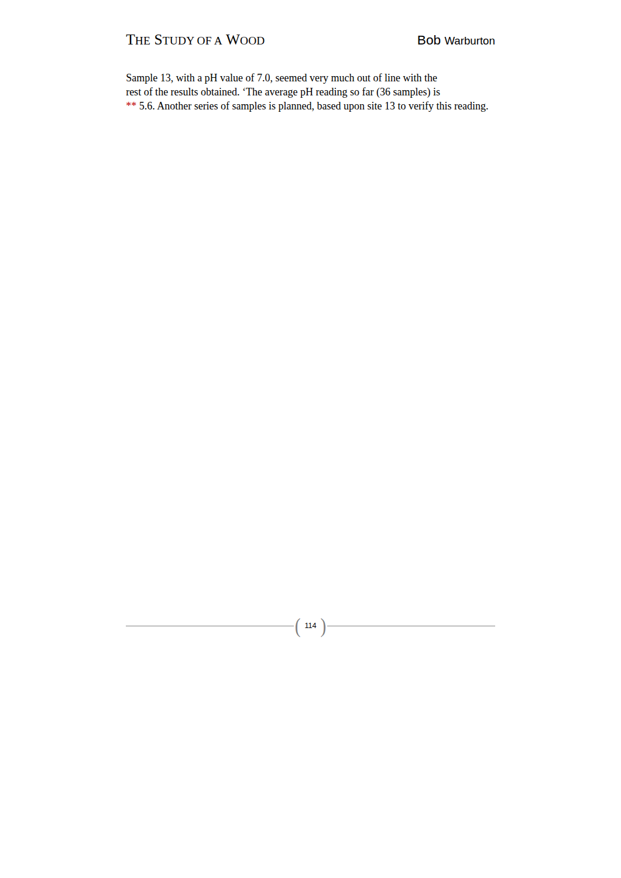THE STUDY OF A WOOD
Bob Warburton
Sample 13, with a pH value of 7.0, seemed very much out of line with the
rest of the results obtained. ‘The average pH reading so far (36 samples) is
** 5.6. Another series of samples is planned, based upon site 13 to verify this reading.
( 114 )